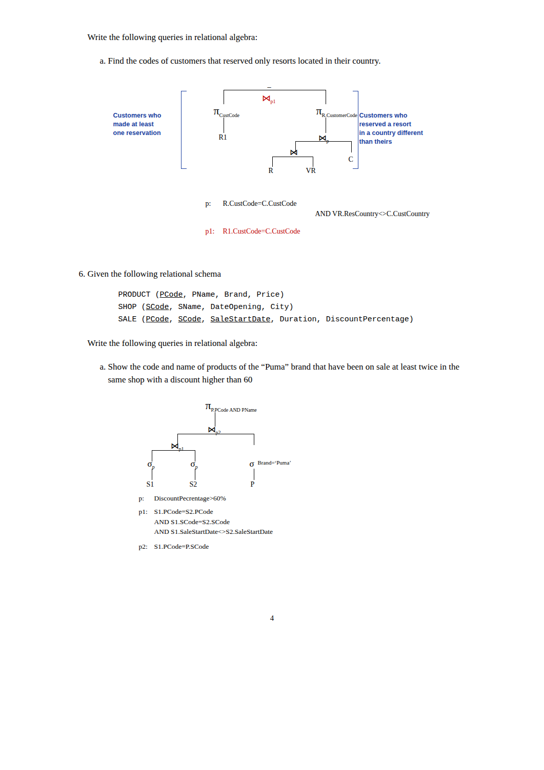Write the following queries in relational algebra:
Find the codes of customers that reserved only resorts located in their country.
Customers who
made at least
one reservation
−
⋈p1
πCustCode
πR.CustomerCode
R1
⋈p
⋈
R
VR
C
Customers who
reserved a resort
in a country different
than theirs
p: R.CustCode=C.CustCode
AND VR.ResCountry<>C.CustCountry
p1: R1.CustCode=C.CustCode
Given the following relational schema
PRODUCT (PCode, PName, Brand, Price)
SHOP (SCode, SName, DateOpening, City)
SALE (PCode, SCode, SaleStartDate, Duration, DiscountPercentage)
Write the following queries in relational algebra:
Show the code and name of products of the “Puma” brand that have been on sale at least twice in the same shop with a discount higher than 60
πP.PCode AND PName
⋈p2
⋈p1
σp
σp
σ
Brand=‘Puma’
S1
S2
P
p: DiscountPecrentage>60%
p1: S1.PCode=S2.PCode
AND S1.SCode=S2.SCode AND S1.SaleStartDate<>S2.SaleStartDate
p2: S1.PCode=P.SCode
4